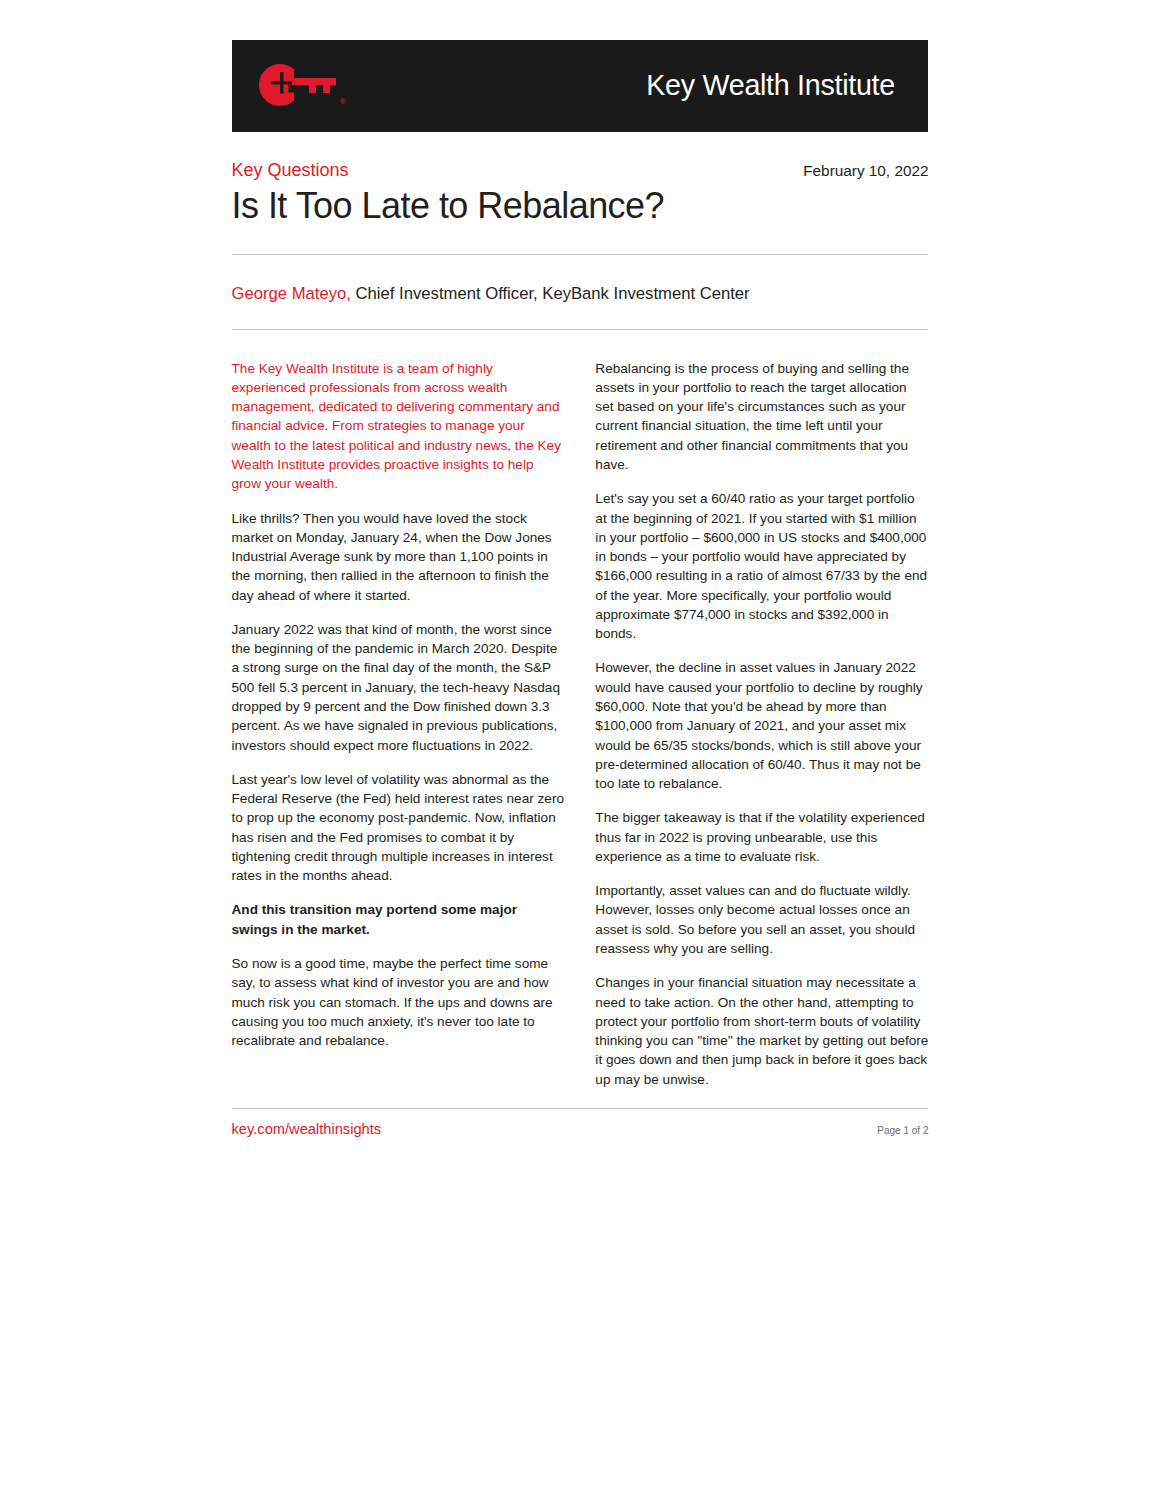®
Key Wealth Institute
Key Questions February 10, 2022
Is It Too Late to Rebalance?
George Mateyo, Chief Investment Officer, KeyBank Investment Center
The Key Wealth Institute is a team of highly experienced professionals from across wealth management, dedicated to delivering commentary and financial advice. From strategies to manage your wealth to the latest political and industry news, the Key Wealth Institute provides proactive insights to help grow your wealth.
Like thrills? Then you would have loved the stock market on Monday, January 24, when the Dow Jones Industrial Average sunk by more than 1,100 points in the morning, then rallied in the afternoon to finish the day ahead of where it started.
January 2022 was that kind of month, the worst since the beginning of the pandemic in March 2020. Despite a strong surge on the final day of the month, the S&P 500 fell 5.3 percent in January, the tech-heavy Nasdaq dropped by 9 percent and the Dow finished down 3.3 percent. As we have signaled in previous publications, investors should expect more fluctuations in 2022.
Last year's low level of volatility was abnormal as the Federal Reserve (the Fed) held interest rates near zero to prop up the economy post-pandemic. Now, inflation has risen and the Fed promises to combat it by tightening credit through multiple increases in interest rates in the months ahead.
And this transition may portend some major swings in the market.
So now is a good time, maybe the perfect time some say, to assess what kind of investor you are and how much risk you can stomach. If the ups and downs are causing you too much anxiety, it's never too late to recalibrate and rebalance.
Rebalancing is the process of buying and selling the assets in your portfolio to reach the target allocation set based on your life's circumstances such as your current financial situation, the time left until your retirement and other financial commitments that you have.
Let's say you set a 60/40 ratio as your target portfolio at the beginning of 2021. If you started with $1 million in your portfolio – $600,000 in US stocks and $400,000 in bonds – your portfolio would have appreciated by $166,000 resulting in a ratio of almost 67/33 by the end of the year. More specifically, your portfolio would approximate $774,000 in stocks and $392,000 in bonds.
However, the decline in asset values in January 2022 would have caused your portfolio to decline by roughly $60,000. Note that you'd be ahead by more than $100,000 from January of 2021, and your asset mix would be 65/35 stocks/bonds, which is still above your pre-determined allocation of 60/40. Thus it may not be too late to rebalance.
The bigger takeaway is that if the volatility experienced thus far in 2022 is proving unbearable, use this experience as a time to evaluate risk.
Importantly, asset values can and do fluctuate wildly. However, losses only become actual losses once an asset is sold. So before you sell an asset, you should reassess why you are selling.
Changes in your financial situation may necessitate a need to take action. On the other hand, attempting to protect your portfolio from short-term bouts of volatility thinking you can "time" the market by getting out before it goes down and then jump back in before it goes back up may be unwise.
key.com/wealthinsights Page 1 of 2